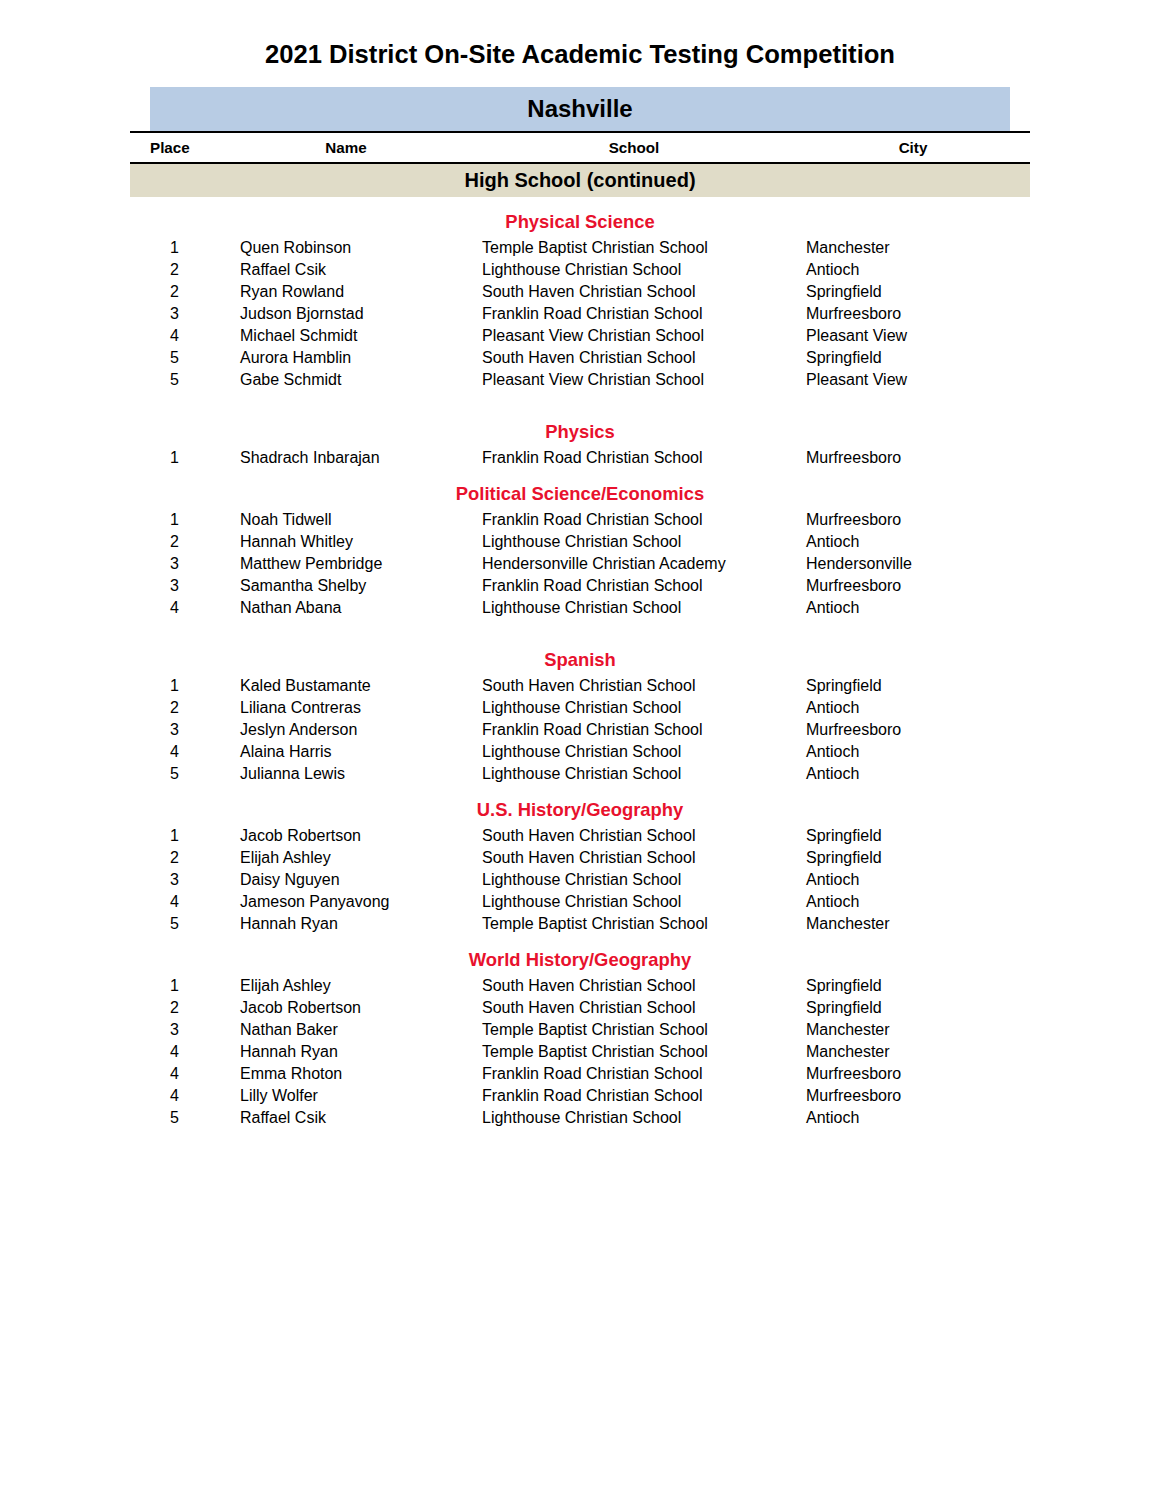2021 District On-Site Academic Testing Competition
Nashville
| Place | Name | School | City |
| --- | --- | --- | --- |
| High School (continued) |
| Physical Science |
| 1 | Quen Robinson | Temple Baptist Christian School | Manchester |
| 2 | Raffael Csik | Lighthouse Christian School | Antioch |
| 2 | Ryan Rowland | South Haven Christian School | Springfield |
| 3 | Judson Bjornstad | Franklin Road Christian School | Murfreesboro |
| 4 | Michael Schmidt | Pleasant View Christian School | Pleasant View |
| 5 | Aurora Hamblin | South Haven Christian School | Springfield |
| 5 | Gabe Schmidt | Pleasant View Christian School | Pleasant View |
| Physics |
| 1 | Shadrach Inbarajan | Franklin Road Christian School | Murfreesboro |
| Political Science/Economics |
| 1 | Noah Tidwell | Franklin Road Christian School | Murfreesboro |
| 2 | Hannah Whitley | Lighthouse Christian School | Antioch |
| 3 | Matthew Pembridge | Hendersonville Christian Academy | Hendersonville |
| 3 | Samantha Shelby | Franklin Road Christian School | Murfreesboro |
| 4 | Nathan Abana | Lighthouse Christian School | Antioch |
| Spanish |
| 1 | Kaled Bustamante | South Haven Christian School | Springfield |
| 2 | Liliana Contreras | Lighthouse Christian School | Antioch |
| 3 | Jeslyn Anderson | Franklin Road Christian School | Murfreesboro |
| 4 | Alaina Harris | Lighthouse Christian School | Antioch |
| 5 | Julianna Lewis | Lighthouse Christian School | Antioch |
| U.S. History/Geography |
| 1 | Jacob Robertson | South Haven Christian School | Springfield |
| 2 | Elijah Ashley | South Haven Christian School | Springfield |
| 3 | Daisy Nguyen | Lighthouse Christian School | Antioch |
| 4 | Jameson Panyavong | Lighthouse Christian School | Antioch |
| 5 | Hannah Ryan | Temple Baptist Christian School | Manchester |
| World History/Geography |
| 1 | Elijah Ashley | South Haven Christian School | Springfield |
| 2 | Jacob Robertson | South Haven Christian School | Springfield |
| 3 | Nathan Baker | Temple Baptist Christian School | Manchester |
| 4 | Hannah Ryan | Temple Baptist Christian School | Manchester |
| 4 | Emma Rhoton | Franklin Road Christian School | Murfreesboro |
| 4 | Lilly Wolfer | Franklin Road Christian School | Murfreesboro |
| 5 | Raffael Csik | Lighthouse Christian School | Antioch |